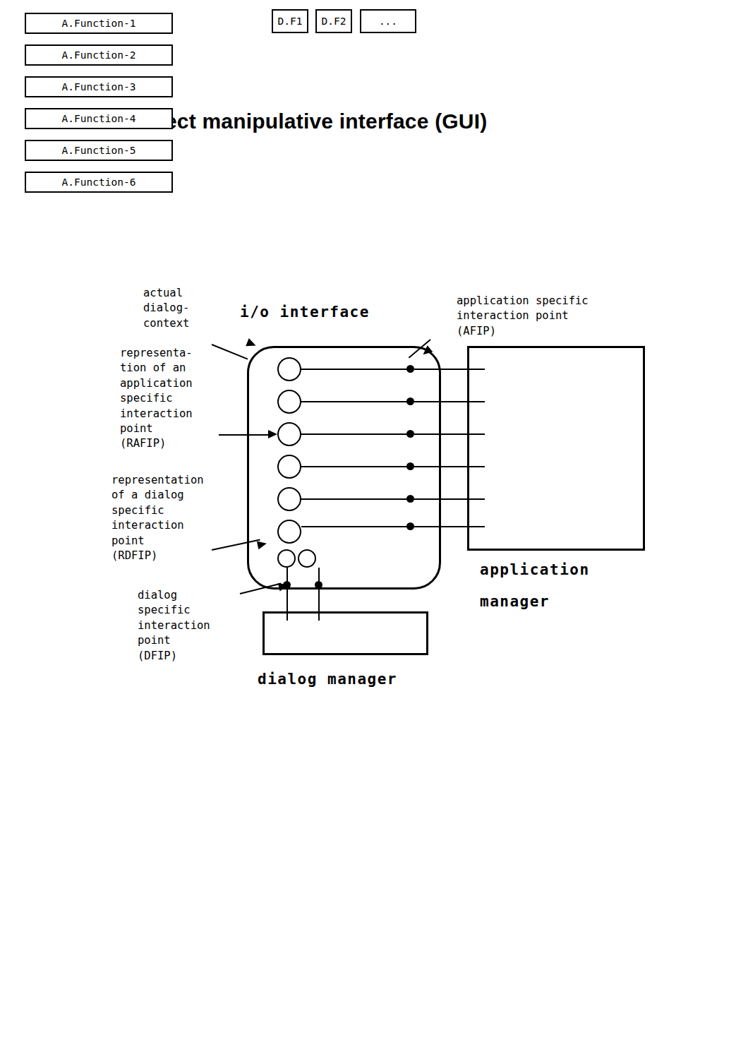direct manipulative interface (GUI)
actual dialog- context
representa- tion of an application specific interaction point (RAFIP)
representation of a dialog specific interaction point (RDFIP)
dialog specific interaction point (DFIP)
application specific interaction point (AFIP)
i/o interface
application
manager
dialog manager
A.Function-1
A.Function-2
A.Function-3
A.Function-4
A.Function-5
A.Function-6
D.F1
D.F2
...